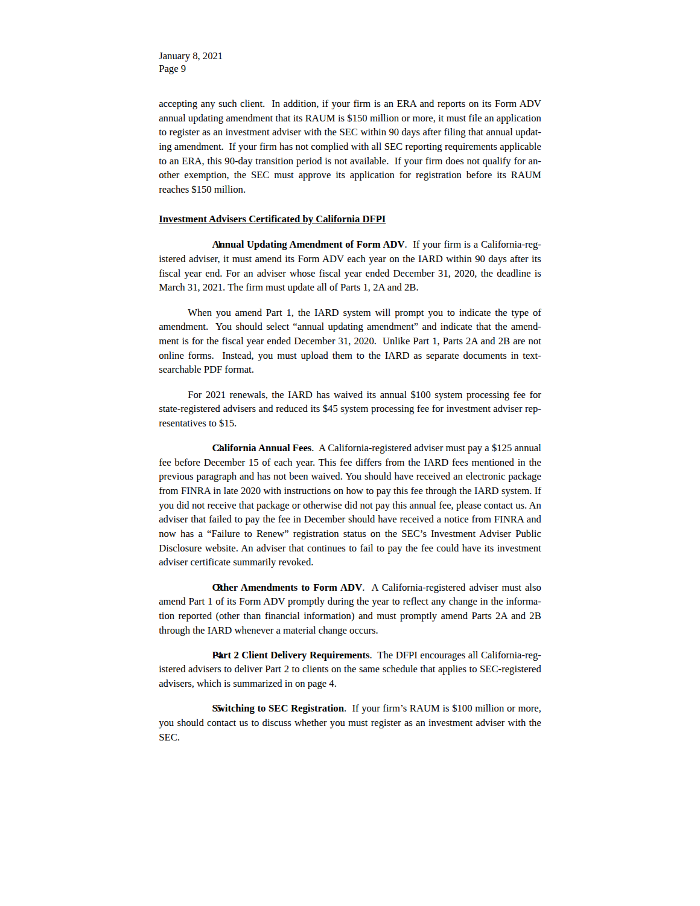January 8, 2021
Page 9
accepting any such client. In addition, if your firm is an ERA and reports on its Form ADV annual updating amendment that its RAUM is $150 million or more, it must file an application to register as an investment adviser with the SEC within 90 days after filing that annual updating amendment. If your firm has not complied with all SEC reporting requirements applicable to an ERA, this 90-day transition period is not available. If your firm does not qualify for another exemption, the SEC must approve its application for registration before its RAUM reaches $150 million.
Investment Advisers Certificated by California DFPI
1. Annual Updating Amendment of Form ADV. If your firm is a California-registered adviser, it must amend its Form ADV each year on the IARD within 90 days after its fiscal year end. For an adviser whose fiscal year ended December 31, 2020, the deadline is March 31, 2021. The firm must update all of Parts 1, 2A and 2B.
When you amend Part 1, the IARD system will prompt you to indicate the type of amendment. You should select “annual updating amendment” and indicate that the amendment is for the fiscal year ended December 31, 2020. Unlike Part 1, Parts 2A and 2B are not online forms. Instead, you must upload them to the IARD as separate documents in text-searchable PDF format.
For 2021 renewals, the IARD has waived its annual $100 system processing fee for state-registered advisers and reduced its $45 system processing fee for investment adviser representatives to $15.
2. California Annual Fees. A California-registered adviser must pay a $125 annual fee before December 15 of each year. This fee differs from the IARD fees mentioned in the previous paragraph and has not been waived. You should have received an electronic package from FINRA in late 2020 with instructions on how to pay this fee through the IARD system. If you did not receive that package or otherwise did not pay this annual fee, please contact us. An adviser that failed to pay the fee in December should have received a notice from FINRA and now has a “Failure to Renew” registration status on the SEC’s Investment Adviser Public Disclosure website. An adviser that continues to fail to pay the fee could have its investment adviser certificate summarily revoked.
3. Other Amendments to Form ADV. A California-registered adviser must also amend Part 1 of its Form ADV promptly during the year to reflect any change in the information reported (other than financial information) and must promptly amend Parts 2A and 2B through the IARD whenever a material change occurs.
4. Part 2 Client Delivery Requirements. The DFPI encourages all California-registered advisers to deliver Part 2 to clients on the same schedule that applies to SEC-registered advisers, which is summarized in on page 4.
5. Switching to SEC Registration. If your firm’s RAUM is $100 million or more, you should contact us to discuss whether you must register as an investment adviser with the SEC.